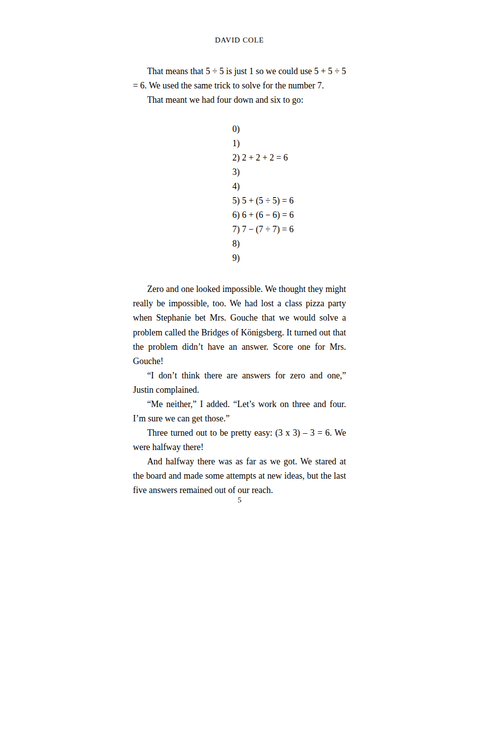David Cole
That means that 5 ÷ 5 is just 1 so we could use 5 + 5 ÷ 5 = 6. We used the same trick to solve for the number 7.
That meant we had four down and six to go:
0)
1)
2) 2 + 2 + 2 = 6
3)
4)
5) 5 + (5 ÷ 5) = 6
6) 6 + (6 − 6) = 6
7) 7 − (7 ÷ 7) = 6
8)
9)
Zero and one looked impossible. We thought they might really be impossible, too. We had lost a class pizza party when Stephanie bet Mrs. Gouche that we would solve a problem called the Bridges of Königsberg. It turned out that the problem didn’t have an answer. Score one for Mrs. Gouche!
“I don’t think there are answers for zero and one,” Justin complained.
“Me neither,” I added. “Let’s work on three and four. I’m sure we can get those.”
Three turned out to be pretty easy: (3 x 3) – 3 = 6. We were halfway there!
And halfway there was as far as we got. We stared at the board and made some attempts at new ideas, but the last five answers remained out of our reach.
5